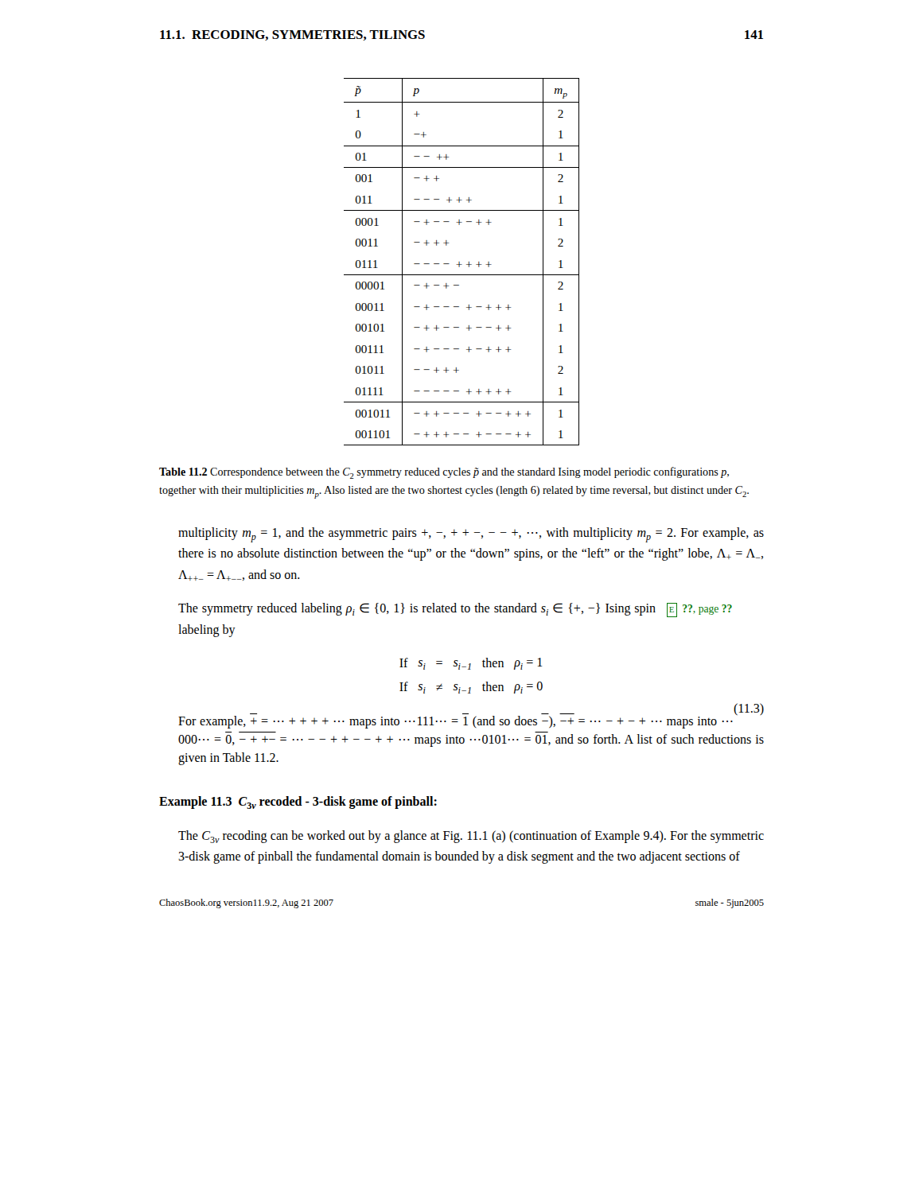11.1. RECODING, SYMMETRIES, TILINGS 141
| p̃ | p | m p |
| 1 | + | 2 |
| 0 | −+ | 1 |
| 01 | − − ++ | 1 |
| 001 | − + + | 2 |
| 011 | − − − + + + | 1 |
| 0001 | − + − − + − + + | 1 |
| 0011 | − + + + | 2 |
| 0111 | − − − − + + + + | 1 |
| 00001 | − + − + − | 2 |
| 00011 | − + − − − + − + + + | 1 |
| 00101 | − + + − − + − − + + | 1 |
| 00111 | − + − − − + − + + + | 1 |
| 01011 | − − + + + | 2 |
| 01111 | − − − − − + + + + + | 1 |
| 001011 | − + + − − − + − − + + + | 1 |
| 001101 | − + + + − − + − − − + + | 1 |
Table 11.2 Correspondence between the C2 symmetry reduced cycles p̃ and the standard Ising model periodic configurations p, together with their multiplicities mp. Also listed are the two shortest cycles (length 6) related by time reversal, but distinct under C2.
multiplicity mp = 1, and the asymmetric pairs +, −, + + −, − − +, ⋯, with multiplicity mp = 2. For example, as there is no absolute distinction between the “up” or the “down” spins, or the “left” or the “right” lobe, Λ+ = Λ−, Λ++− = Λ+−−, and so on.
E ??, page ??
The symmetry reduced labeling ρi ∈ {0, 1} is related to the standard si ∈ {+, −} Ising spin labeling by
| If | s i | = | s i−1 | then | ρ i = 1 |
| If | s i | ≠ | s i−1 | then | ρ i = 0 |
(11.3)
For example, + = ⋯ + + + + ⋯ maps into ⋯111⋯ = 1 (and so does −), −+ = ⋯ − + − + ⋯ maps into ⋯000⋯ = 0, − + +− = ⋯ − − + + − − + + ⋯ maps into ⋯0101⋯ = 01, and so forth. A list of such reductions is given in Table 11.2.
Example 11.3 C3v recoded - 3-disk game of pinball:
The C3v recoding can be worked out by a glance at Fig. 11.1 (a) (continuation of Example 9.4). For the symmetric 3-disk game of pinball the fundamental domain is bounded by a disk segment and the two adjacent sections of
ChaosBook.org version11.9.2, Aug 21 2007 smale - 5jun2005